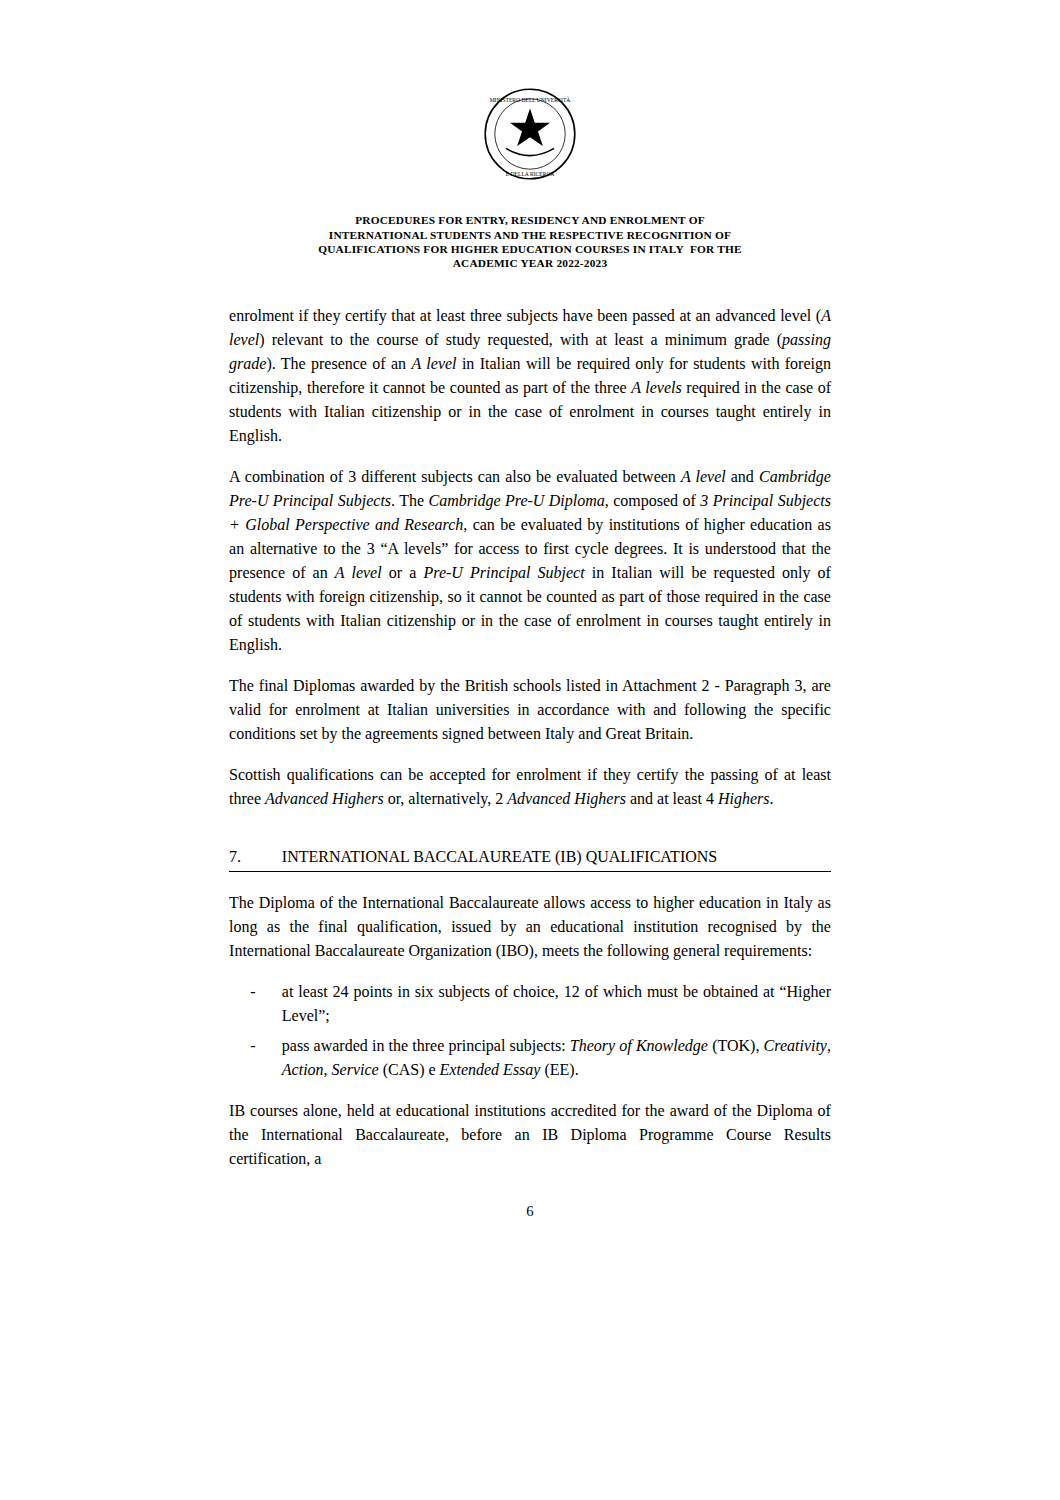Procedures for entry, residency and enrolment of
international students and the respective recognition of
qualifications for higher education courses in Italy for the
academic year 2022-2023
enrolment if they certify that at least three subjects have been passed at an advanced level (A level) relevant to the course of study requested, with at least a minimum grade (passing grade). The presence of an A level in Italian will be required only for students with foreign citizenship, therefore it cannot be counted as part of the three A levels required in the case of students with Italian citizenship or in the case of enrolment in courses taught entirely in English.
A combination of 3 different subjects can also be evaluated between A level and Cambridge Pre-U Principal Subjects. The Cambridge Pre-U Diploma, composed of 3 Principal Subjects + Global Perspective and Research, can be evaluated by institutions of higher education as an alternative to the 3 “A levels” for access to first cycle degrees. It is understood that the presence of an A level or a Pre-U Principal Subject in Italian will be requested only of students with foreign citizenship, so it cannot be counted as part of those required in the case of students with Italian citizenship or in the case of enrolment in courses taught entirely in English.
The final Diplomas awarded by the British schools listed in Attachment 2 - Paragraph 3, are valid for enrolment at Italian universities in accordance with and following the specific conditions set by the agreements signed between Italy and Great Britain.
Scottish qualifications can be accepted for enrolment if they certify the passing of at least three Advanced Highers or, alternatively, 2 Advanced Highers and at least 4 Highers.
7. INTERNATIONAL BACCALAUREATE (IB) QUALIFICATIONS
The Diploma of the International Baccalaureate allows access to higher education in Italy as long as the final qualification, issued by an educational institution recognised by the International Baccalaureate Organization (IBO), meets the following general requirements:
at least 24 points in six subjects of choice, 12 of which must be obtained at “Higher Level”;
pass awarded in the three principal subjects: Theory of Knowledge (TOK), Creativity, Action, Service (CAS) e Extended Essay (EE).
IB courses alone, held at educational institutions accredited for the award of the Diploma of the International Baccalaureate, before an IB Diploma Programme Course Results certification, a
6